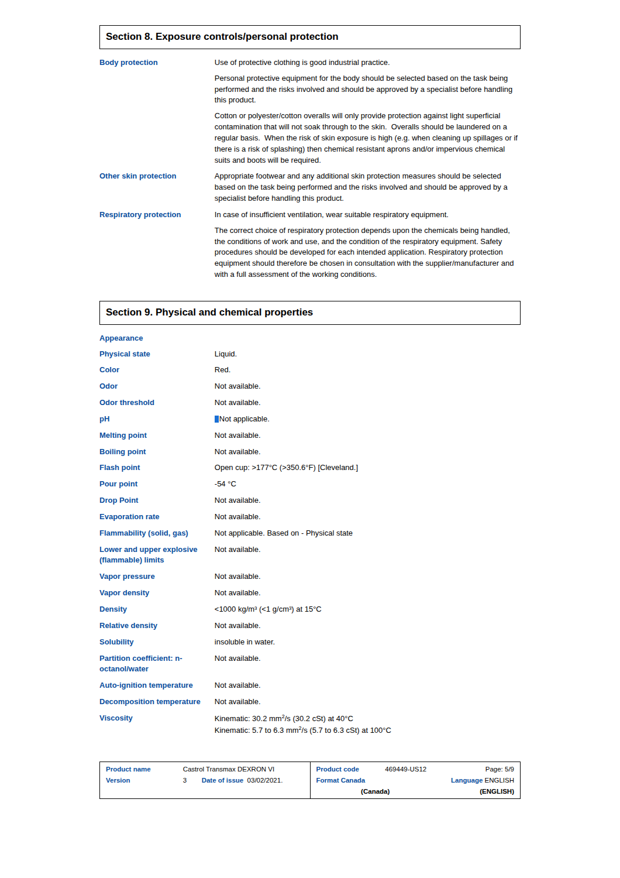Section 8. Exposure controls/personal protection
| Body protection | Use of protective clothing is good industrial practice. Personal protective equipment for the body should be selected based on the task being performed and the risks involved and should be approved by a specialist before handling this product. Cotton or polyester/cotton overalls will only provide protection against light superficial contamination that will not soak through to the skin. Overalls should be laundered on a regular basis. When the risk of skin exposure is high (e.g. when cleaning up spillages or if there is a risk of splashing) then chemical resistant aprons and/or impervious chemical suits and boots will be required. |
| Other skin protection | Appropriate footwear and any additional skin protection measures should be selected based on the task being performed and the risks involved and should be approved by a specialist before handling this product. |
| Respiratory protection | In case of insufficient ventilation, wear suitable respiratory equipment. The correct choice of respiratory protection depends upon the chemicals being handled, the conditions of work and use, and the condition of the respiratory equipment. Safety procedures should be developed for each intended application. Respiratory protection equipment should therefore be chosen in consultation with the supplier/manufacturer and with a full assessment of the working conditions. |
Section 9. Physical and chemical properties
Appearance
| Physical state | Liquid. |
| Color | Red. |
| Odor | Not available. |
| Odor threshold | Not available. |
| pH | Not applicable. |
| Melting point | Not available. |
| Boiling point | Not available. |
| Flash point | Open cup: >177°C (>350.6°F) [Cleveland.] |
| Pour point | -54 °C |
| Drop Point | Not available. |
| Evaporation rate | Not available. |
| Flammability (solid, gas) | Not applicable. Based on - Physical state |
| Lower and upper explosive (flammable) limits | Not available. |
| Vapor pressure | Not available. |
| Vapor density | Not available. |
| Density | <1000 kg/m³ (<1 g/cm³) at 15°C |
| Relative density | Not available. |
| Solubility | insoluble in water. |
| Partition coefficient: n-octanol/water | Not available. |
| Auto-ignition temperature | Not available. |
| Decomposition temperature | Not available. |
| Viscosity | Kinematic: 30.2 mm 2 /s (30.2 cSt) at 40°C Kinematic: 5.7 to 6.3 mm 2 /s (5.7 to 6.3 cSt) at 100°C |
| / Product name / Castrol Transmax DEXRON VI / / Version / 3 Date of issue 03/02/2021. / | / Product code / 469449-US12 / Page: 5/9 / / Format Canada / / Language ENGLISH / / (Canada) / (ENGLISH) / |